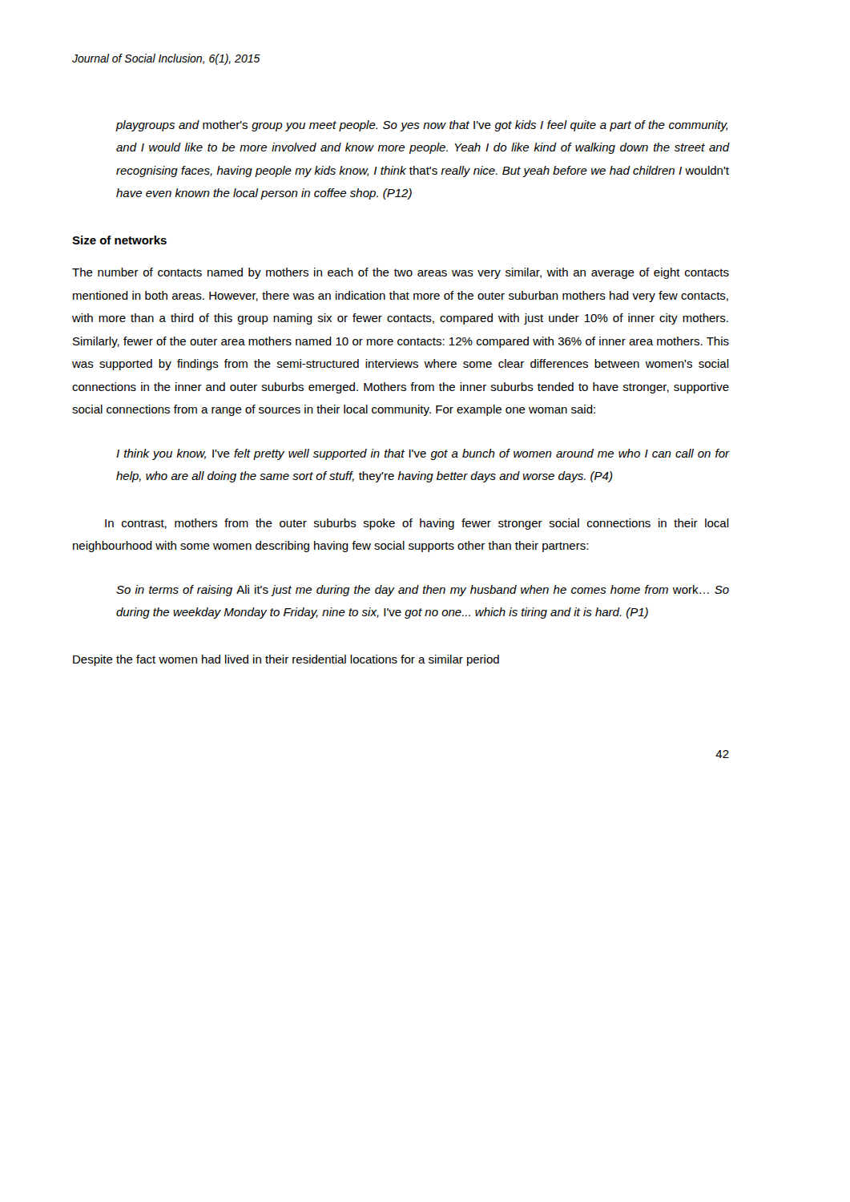Journal of Social Inclusion, 6(1), 2015
playgroups and mother's group you meet people. So yes now that I've got kids I feel quite a part of the community, and I would like to be more involved and know more people. Yeah I do like kind of walking down the street and recognising faces, having people my kids know, I think that's really nice. But yeah before we had children I wouldn't have even known the local person in coffee shop. (P12)
Size of networks
The number of contacts named by mothers in each of the two areas was very similar, with an average of eight contacts mentioned in both areas. However, there was an indication that more of the outer suburban mothers had very few contacts, with more than a third of this group naming six or fewer contacts, compared with just under 10% of inner city mothers. Similarly, fewer of the outer area mothers named 10 or more contacts: 12% compared with 36% of inner area mothers. This was supported by findings from the semi-structured interviews where some clear differences between women's social connections in the inner and outer suburbs emerged. Mothers from the inner suburbs tended to have stronger, supportive social connections from a range of sources in their local community. For example one woman said:
I think you know, I've felt pretty well supported in that I've got a bunch of women around me who I can call on for help, who are all doing the same sort of stuff, they're having better days and worse days. (P4)
In contrast, mothers from the outer suburbs spoke of having fewer stronger social connections in their local neighbourhood with some women describing having few social supports other than their partners:
So in terms of raising Ali it's just me during the day and then my husband when he comes home from work… So during the weekday Monday to Friday, nine to six, I've got no one... which is tiring and it is hard. (P1)
Despite the fact women had lived in their residential locations for a similar period
42